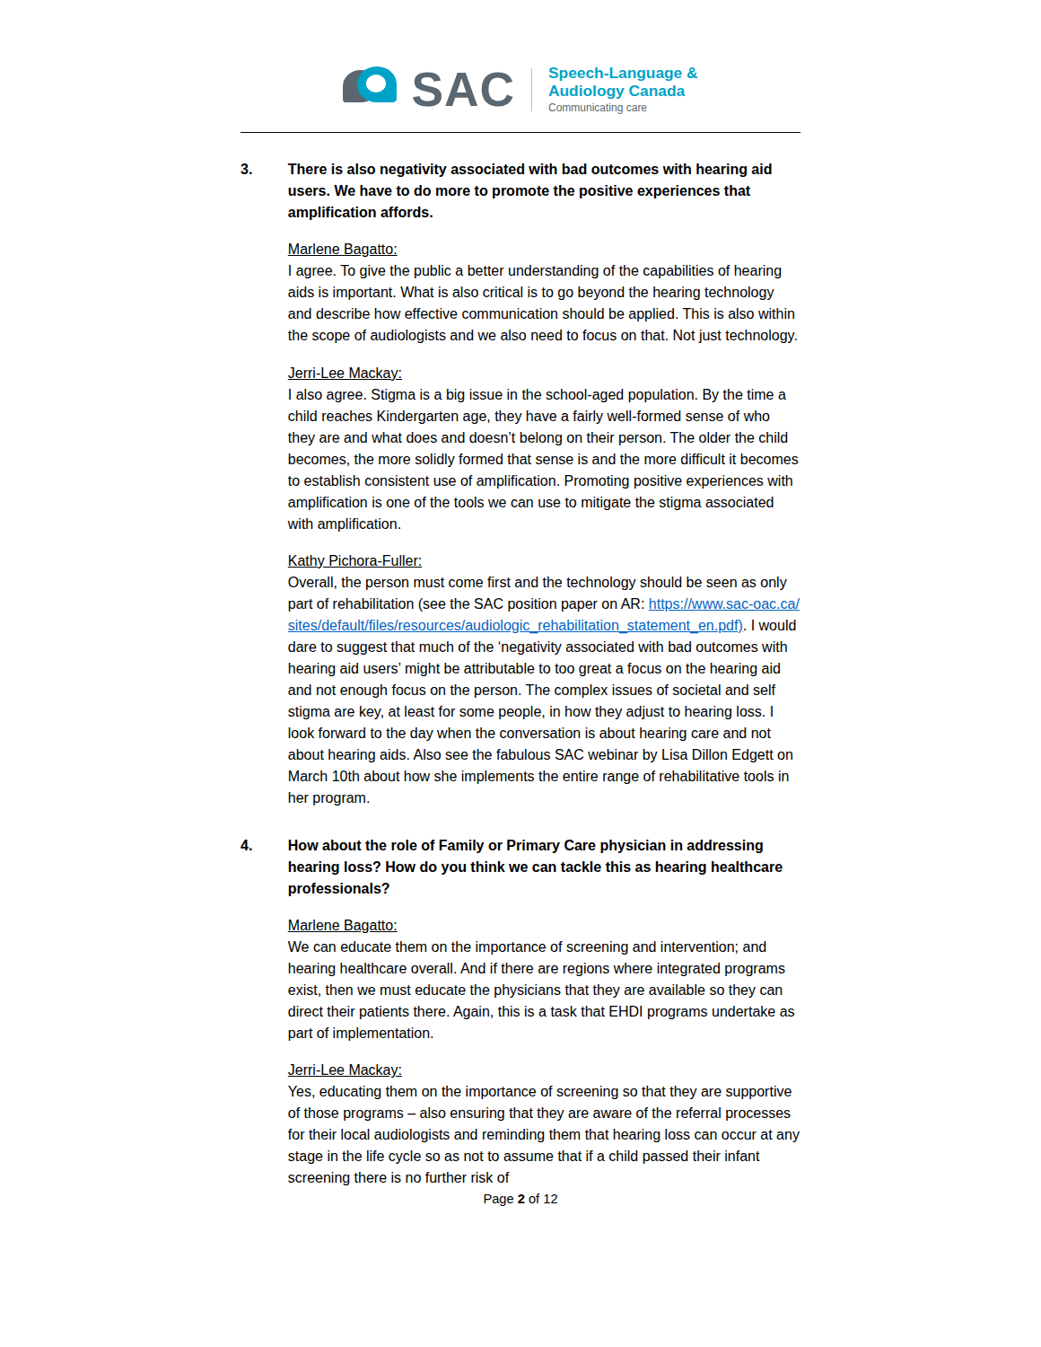SAC
Speech-Language &
Audiology Canada
Communicating care
3.
There is also negativity associated with bad outcomes with hearing aid users. We have to do more to promote the positive experiences that amplification affords.
Marlene Bagatto:
I agree. To give the public a better understanding of the capabilities of hearing aids is important. What is also critical is to go beyond the hearing technology and describe how effective communication should be applied. This is also within the scope of audiologists and we also need to focus on that. Not just technology.
Jerri-Lee Mackay:
I also agree. Stigma is a big issue in the school-aged population. By the time a child reaches Kindergarten age, they have a fairly well-formed sense of who they are and what does and doesn’t belong on their person. The older the child becomes, the more solidly formed that sense is and the more difficult it becomes to establish consistent use of amplification. Promoting positive experiences with amplification is one of the tools we can use to mitigate the stigma associated with amplification.
Kathy Pichora-Fuller:
Overall, the person must come first and the technology should be seen as only part of rehabilitation (see the SAC position paper on AR: https://www.sac-oac.ca/sites/default/files/resources/audiologic_rehabilitation_statement_en.pdf). I would dare to suggest that much of the ‘negativity associated with bad outcomes with hearing aid users’ might be attributable to too great a focus on the hearing aid and not enough focus on the person. The complex issues of societal and self stigma are key, at least for some people, in how they adjust to hearing loss. I look forward to the day when the conversation is about hearing care and not about hearing aids. Also see the fabulous SAC webinar by Lisa Dillon Edgett on March 10th about how she implements the entire range of rehabilitative tools in her program.
4.
How about the role of Family or Primary Care physician in addressing hearing loss? How do you think we can tackle this as hearing healthcare professionals?
Marlene Bagatto:
We can educate them on the importance of screening and intervention; and hearing healthcare overall. And if there are regions where integrated programs exist, then we must educate the physicians that they are available so they can direct their patients there. Again, this is a task that EHDI programs undertake as part of implementation.
Jerri-Lee Mackay:
Yes, educating them on the importance of screening so that they are supportive of those programs – also ensuring that they are aware of the referral processes for their local audiologists and reminding them that hearing loss can occur at any stage in the life cycle so as not to assume that if a child passed their infant screening there is no further risk of
Page 2 of 12